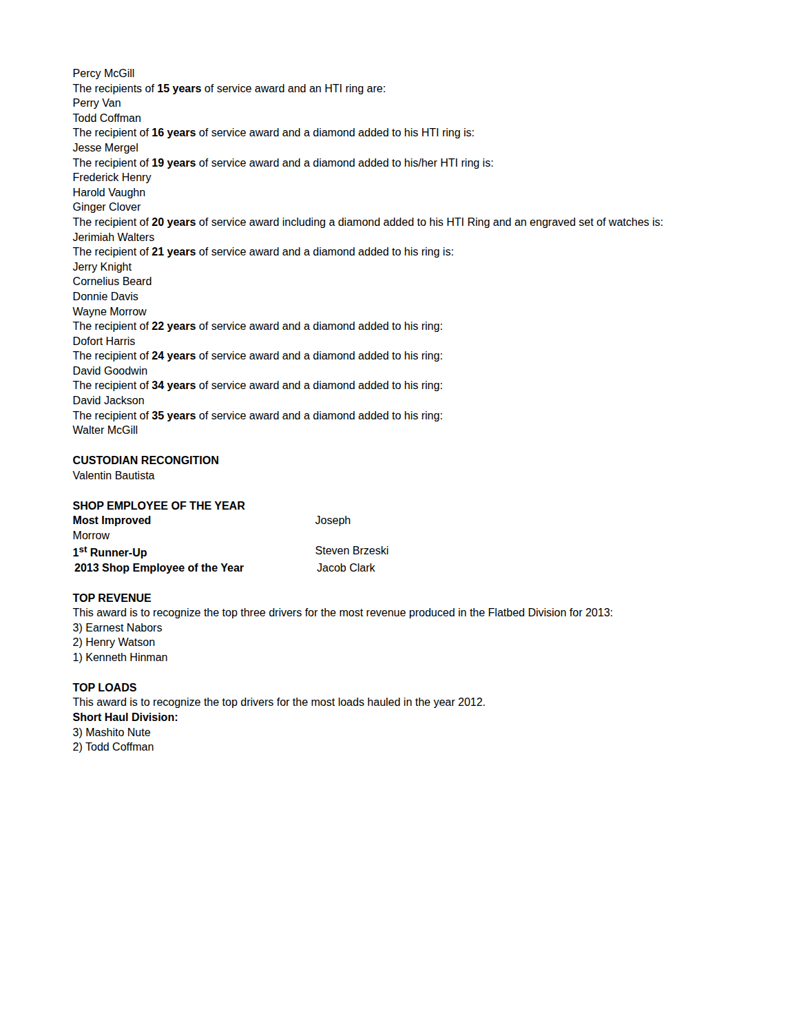Percy McGill
The recipients of 15 years of service award and an HTI ring are:
Perry Van
Todd Coffman
The recipient of 16 years of service award and a diamond added to his HTI ring is:
Jesse Mergel
The recipient of 19 years of service award and a diamond added to his/her HTI ring is:
Frederick Henry
Harold Vaughn
Ginger Clover
The recipient of 20 years of service award including a diamond added to his HTI Ring and an engraved set of watches is:
Jerimiah Walters
The recipient of 21 years of service award and a diamond added to his ring is:
Jerry Knight
Cornelius Beard
Donnie Davis
Wayne Morrow
The recipient of 22 years of service award and a diamond added to his ring:
Dofort Harris
The recipient of 24 years of service award and a diamond added to his ring:
David Goodwin
The recipient of 34 years of service award and a diamond added to his ring:
David Jackson
The recipient of 35 years of service award and a diamond added to his ring:
Walter McGill
CUSTODIAN RECONGITION
Valentin Bautista
SHOP EMPLOYEE OF THE YEAR
Most Improved Joseph
Morrow
1st Runner-Up Steven Brzeski
2013 Shop Employee of the Year Jacob Clark
TOP REVENUE
This award is to recognize the top three drivers for the most revenue produced in the Flatbed Division for 2013:
3) Earnest Nabors
2) Henry Watson
1) Kenneth Hinman
TOP LOADS
This award is to recognize the top drivers for the most loads hauled in the year 2012.
Short Haul Division:
3) Mashito Nute
2) Todd Coffman